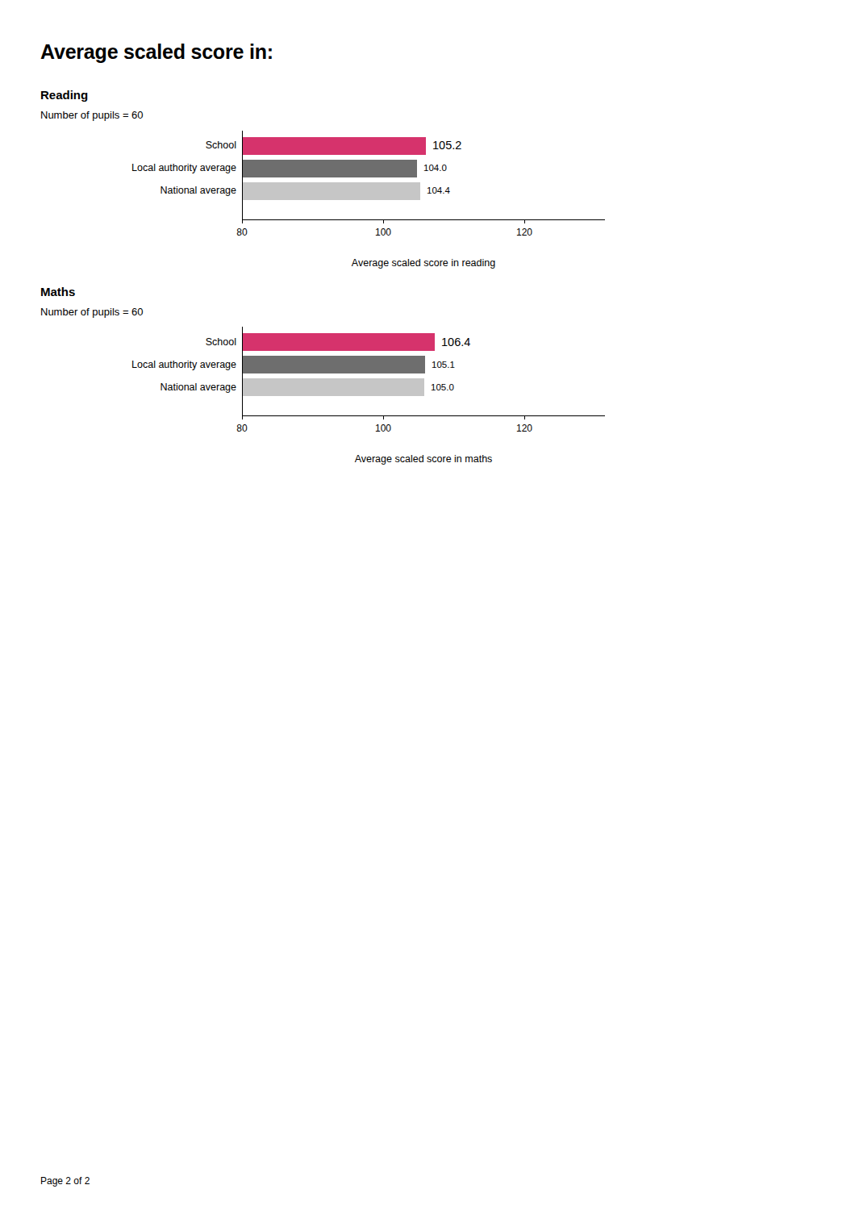Average scaled score in:
Reading
Number of pupils = 60
School 105.2
Local authority average 104.0
National average 104.4
80
100
120
Average scaled score in reading
Maths
Number of pupils = 60
School 106.4
Local authority average 105.1
National average 105.0
80
100
120
Average scaled score in maths
Page 2 of 2